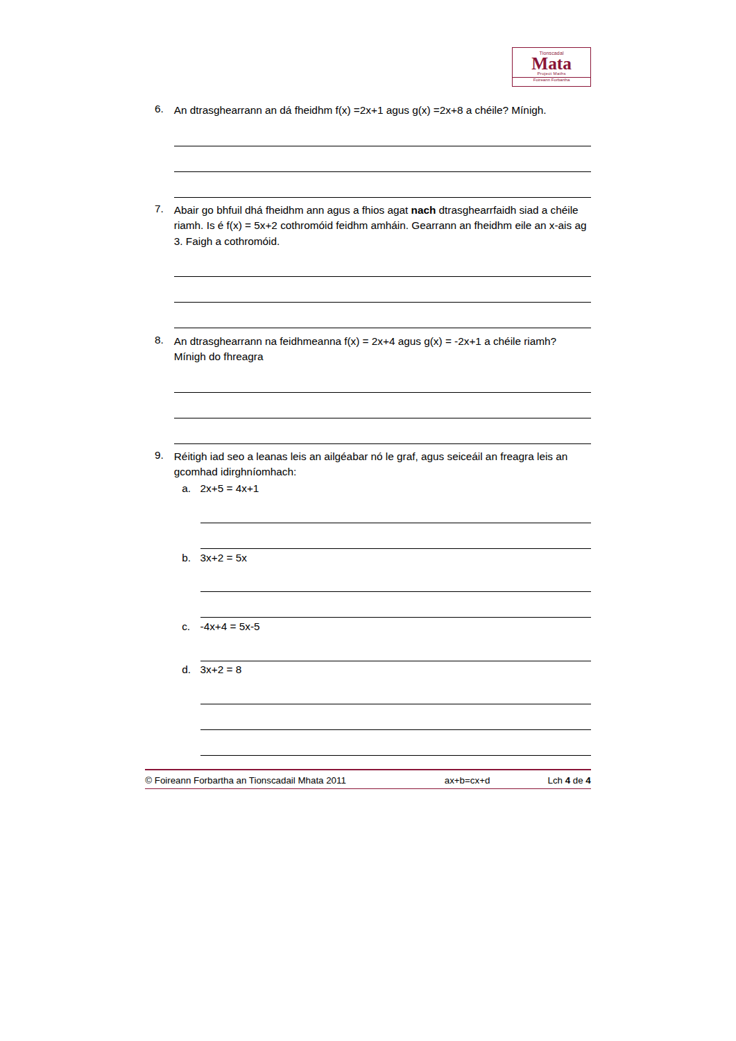Tionscadal
Mata
Project Maths
Foireann Forbartha
6.
An dtrasghearrann an dá fheidhm f(x) =2x+1 agus g(x) =2x+8 a chéile? Mínigh.
7.
Abair go bhfuil dhá fheidhm ann agus a fhios agat nach dtrasghearrfaidh siad a chéile riamh. Is é f(x) = 5x+2 cothromóid feidhm amháin. Gearrann an fheidhm eile an x-ais ag 3. Faigh a cothromóid.
8.
An dtrasghearrann na feidhmeanna f(x) = 2x+4 agus g(x) = -2x+1 a chéile riamh? Mínigh do fhreagra
9.
Réitigh iad seo a leanas leis an ailgéabar nó le graf, agus seiceáil an freagra leis an gcomhad idirghníomhach:
a.
2x+5 = 4x+1
b.
3x+2 = 5x
c.
-4x+4 = 5x-5
d.
3x+2 = 8
© Foireann Forbartha an Tionscadail Mhata 2011
ax+b=cx+d
Lch 4 de 4